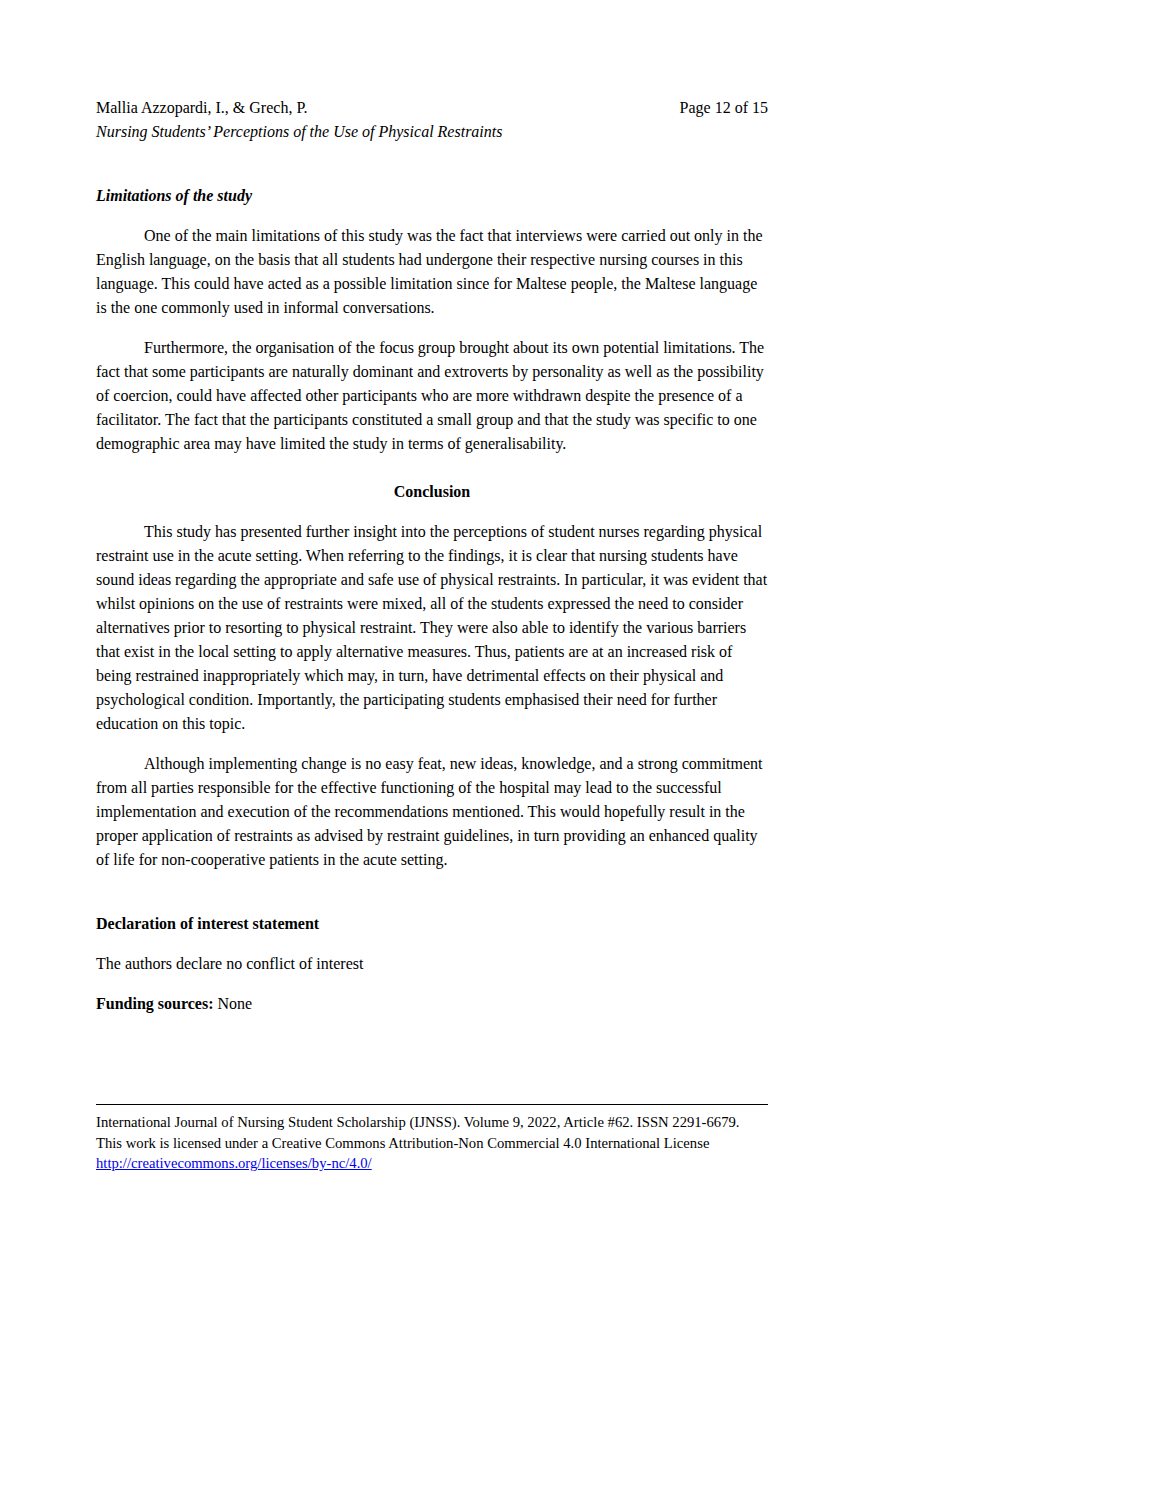Mallia Azzopardi, I., & Grech, P.
Nursing Students’ Perceptions of the Use of Physical Restraints
Page 12 of 15
Limitations of the study
One of the main limitations of this study was the fact that interviews were carried out only in the English language, on the basis that all students had undergone their respective nursing courses in this language. This could have acted as a possible limitation since for Maltese people, the Maltese language is the one commonly used in informal conversations.
Furthermore, the organisation of the focus group brought about its own potential limitations. The fact that some participants are naturally dominant and extroverts by personality as well as the possibility of coercion, could have affected other participants who are more withdrawn despite the presence of a facilitator. The fact that the participants constituted a small group and that the study was specific to one demographic area may have limited the study in terms of generalisability.
Conclusion
This study has presented further insight into the perceptions of student nurses regarding physical restraint use in the acute setting. When referring to the findings, it is clear that nursing students have sound ideas regarding the appropriate and safe use of physical restraints. In particular, it was evident that whilst opinions on the use of restraints were mixed, all of the students expressed the need to consider alternatives prior to resorting to physical restraint. They were also able to identify the various barriers that exist in the local setting to apply alternative measures. Thus, patients are at an increased risk of being restrained inappropriately which may, in turn, have detrimental effects on their physical and psychological condition. Importantly, the participating students emphasised their need for further education on this topic.
Although implementing change is no easy feat, new ideas, knowledge, and a strong commitment from all parties responsible for the effective functioning of the hospital may lead to the successful implementation and execution of the recommendations mentioned. This would hopefully result in the proper application of restraints as advised by restraint guidelines, in turn providing an enhanced quality of life for non-cooperative patients in the acute setting.
Declaration of interest statement
The authors declare no conflict of interest
Funding sources: None
International Journal of Nursing Student Scholarship (IJNSS). Volume 9, 2022, Article #62. ISSN 2291-6679. This work is licensed under a Creative Commons Attribution-Non Commercial 4.0 International License http://creativecommons.org/licenses/by-nc/4.0/